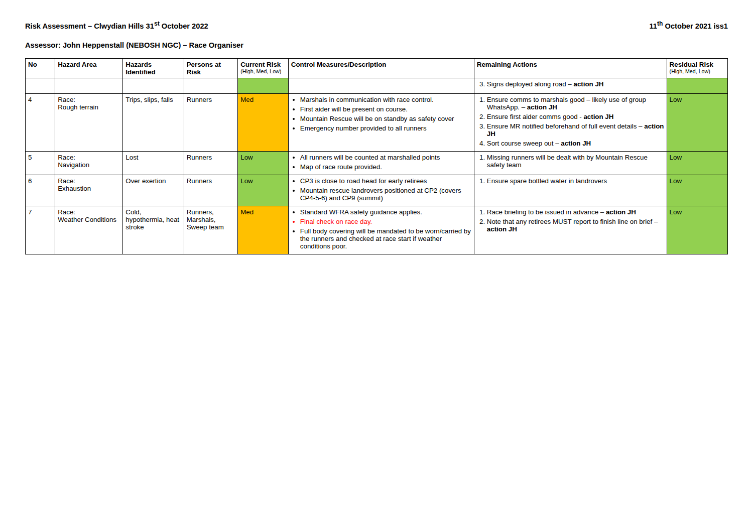Risk Assessment – Clwydian Hills 31st October 2022 11th October 2021 iss1
Assessor: John Heppenstall (NEBOSH NGC) – Race Organiser
| No | Hazard Area | Hazards Identified | Persons at Risk | Current Risk (High, Med, Low) | Control Measures/Description | Remaining Actions | Residual Risk (High, Med, Low) |
| --- | --- | --- | --- | --- | --- | --- | --- |
| | | | | | | Signs deployed along road – action JH | |
| 4 | Race: Rough terrain | Trips, slips, falls | Runners | Med | Marshals in communication with race control. First aider will be present on course. Mountain Rescue will be on standby as safety cover Emergency number provided to all runners | Ensure comms to marshals good – likely use of group WhatsApp. – action JH Ensure first aider comms good - action JH Ensure MR notified beforehand of full event details – action JH Sort course sweep out – action JH | Low |
| 5 | Race: Navigation | Lost | Runners | Low | All runners will be counted at marshalled points Map of race route provided. | Missing runners will be dealt with by Mountain Rescue safety team | Low |
| 6 | Race: Exhaustion | Over exertion | Runners | Low | CP3 is close to road head for early retirees Mountain rescue landrovers positioned at CP2 (covers CP4-5-6) and CP9 (summit) | Ensure spare bottled water in landrovers | Low |
| 7 | Race: Weather Conditions | Cold, hypothermia, heat stroke | Runners, Marshals, Sweep team | Med | Standard WFRA safety guidance applies. Final check on race day. Full body covering will be mandated to be worn/carried by the runners and checked at race start if weather conditions poor. | Race briefing to be issued in advance – action JH Note that any retirees MUST report to finish line on brief – action JH | Low |